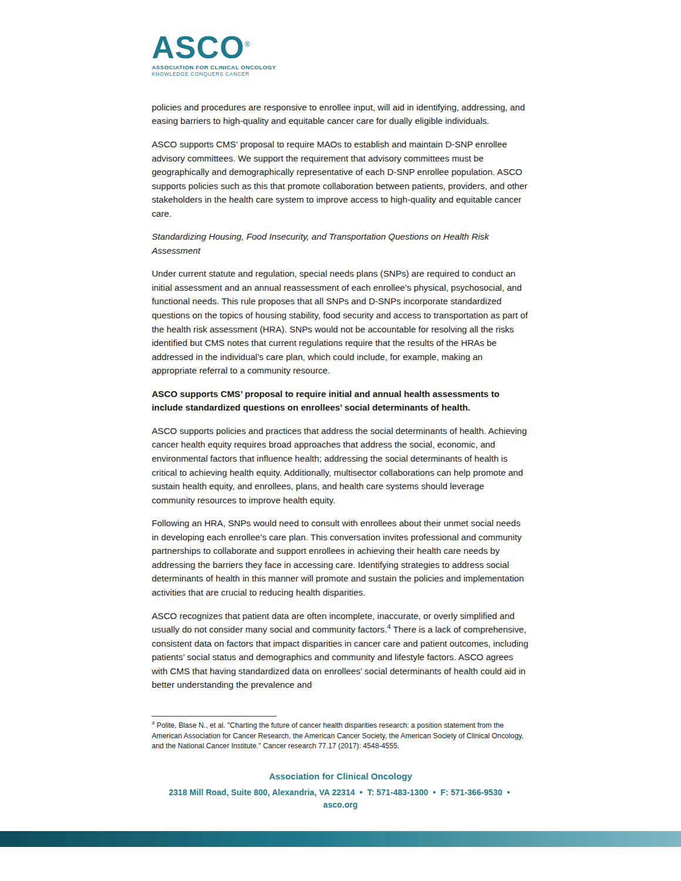ASCO® ASSOCIATION FOR CLINICAL ONCOLOGY KNOWLEDGE CONQUERS CANCER
policies and procedures are responsive to enrollee input, will aid in identifying, addressing, and easing barriers to high-quality and equitable cancer care for dually eligible individuals.
ASCO supports CMS’ proposal to require MAOs to establish and maintain D-SNP enrollee advisory committees. We support the requirement that advisory committees must be geographically and demographically representative of each D-SNP enrollee population. ASCO supports policies such as this that promote collaboration between patients, providers, and other stakeholders in the health care system to improve access to high-quality and equitable cancer care.
Standardizing Housing, Food Insecurity, and Transportation Questions on Health Risk Assessment
Under current statute and regulation, special needs plans (SNPs) are required to conduct an initial assessment and an annual reassessment of each enrollee’s physical, psychosocial, and functional needs. This rule proposes that all SNPs and D-SNPs incorporate standardized questions on the topics of housing stability, food security and access to transportation as part of the health risk assessment (HRA). SNPs would not be accountable for resolving all the risks identified but CMS notes that current regulations require that the results of the HRAs be addressed in the individual’s care plan, which could include, for example, making an appropriate referral to a community resource.
ASCO supports CMS’ proposal to require initial and annual health assessments to include standardized questions on enrollees’ social determinants of health.
ASCO supports policies and practices that address the social determinants of health. Achieving cancer health equity requires broad approaches that address the social, economic, and environmental factors that influence health; addressing the social determinants of health is critical to achieving health equity. Additionally, multisector collaborations can help promote and sustain health equity, and enrollees, plans, and health care systems should leverage community resources to improve health equity.
Following an HRA, SNPs would need to consult with enrollees about their unmet social needs in developing each enrollee’s care plan. This conversation invites professional and community partnerships to collaborate and support enrollees in achieving their health care needs by addressing the barriers they face in accessing care. Identifying strategies to address social determinants of health in this manner will promote and sustain the policies and implementation activities that are crucial to reducing health disparities.
ASCO recognizes that patient data are often incomplete, inaccurate, or overly simplified and usually do not consider many social and community factors.4 There is a lack of comprehensive, consistent data on factors that impact disparities in cancer care and patient outcomes, including patients’ social status and demographics and community and lifestyle factors. ASCO agrees with CMS that having standardized data on enrollees’ social determinants of health could aid in better understanding the prevalence and
4 Polite, Blase N., et al. "Charting the future of cancer health disparities research: a position statement from the American Association for Cancer Research, the American Cancer Society, the American Society of Clinical Oncology, and the National Cancer Institute." Cancer research 77.17 (2017): 4548-4555.
Association for Clinical Oncology
2318 Mill Road, Suite 800, Alexandria, VA 22314 • T: 571-483-1300 • F: 571-366-9530 • asco.org